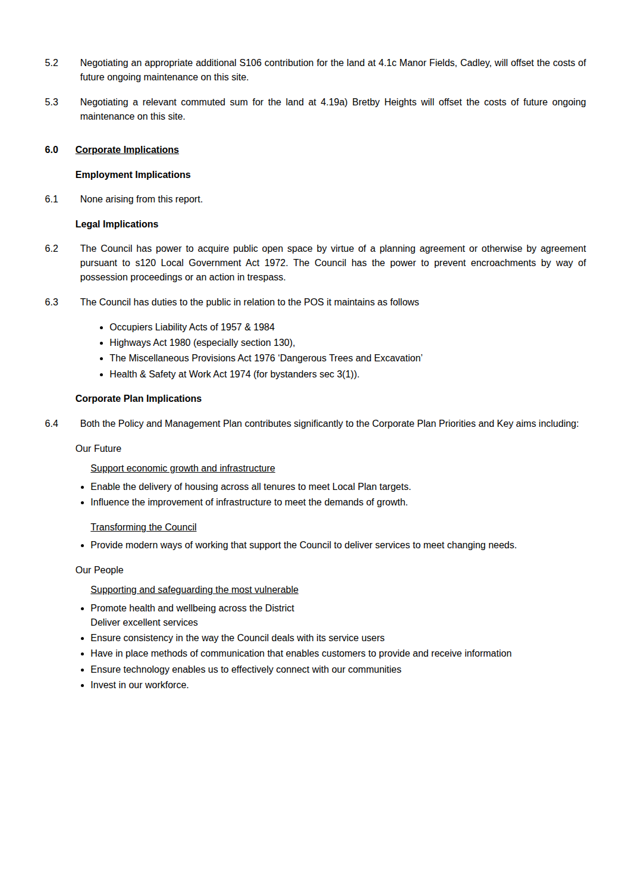5.2
Negotiating an appropriate additional S106 contribution for the land at 4.1c Manor Fields, Cadley, will offset the costs of future ongoing maintenance on this site.
5.3
Negotiating a relevant commuted sum for the land at 4.19a) Bretby Heights will offset the costs of future ongoing maintenance on this site.
6.0
Corporate Implications
Employment Implications
6.1
None arising from this report.
Legal Implications
6.2
The Council has power to acquire public open space by virtue of a planning agreement or otherwise by agreement pursuant to s120 Local Government Act 1972. The Council has the power to prevent encroachments by way of possession proceedings or an action in trespass.
6.3
The Council has duties to the public in relation to the POS it maintains as follows
Occupiers Liability Acts of 1957 & 1984
Highways Act 1980 (especially section 130),
The Miscellaneous Provisions Act 1976 ‘Dangerous Trees and Excavation’
Health & Safety at Work Act 1974 (for bystanders sec 3(1)).
Corporate Plan Implications
6.4
Both the Policy and Management Plan contributes significantly to the Corporate Plan Priorities and Key aims including:
Our Future
Support economic growth and infrastructure
Enable the delivery of housing across all tenures to meet Local Plan targets.
Influence the improvement of infrastructure to meet the demands of growth.
Transforming the Council
Provide modern ways of working that support the Council to deliver services to meet changing needs.
Our People
Supporting and safeguarding the most vulnerable
Promote health and wellbeing across the District
Deliver excellent services
Ensure consistency in the way the Council deals with its service users
Have in place methods of communication that enables customers to provide and receive information
Ensure technology enables us to effectively connect with our communities
Invest in our workforce.